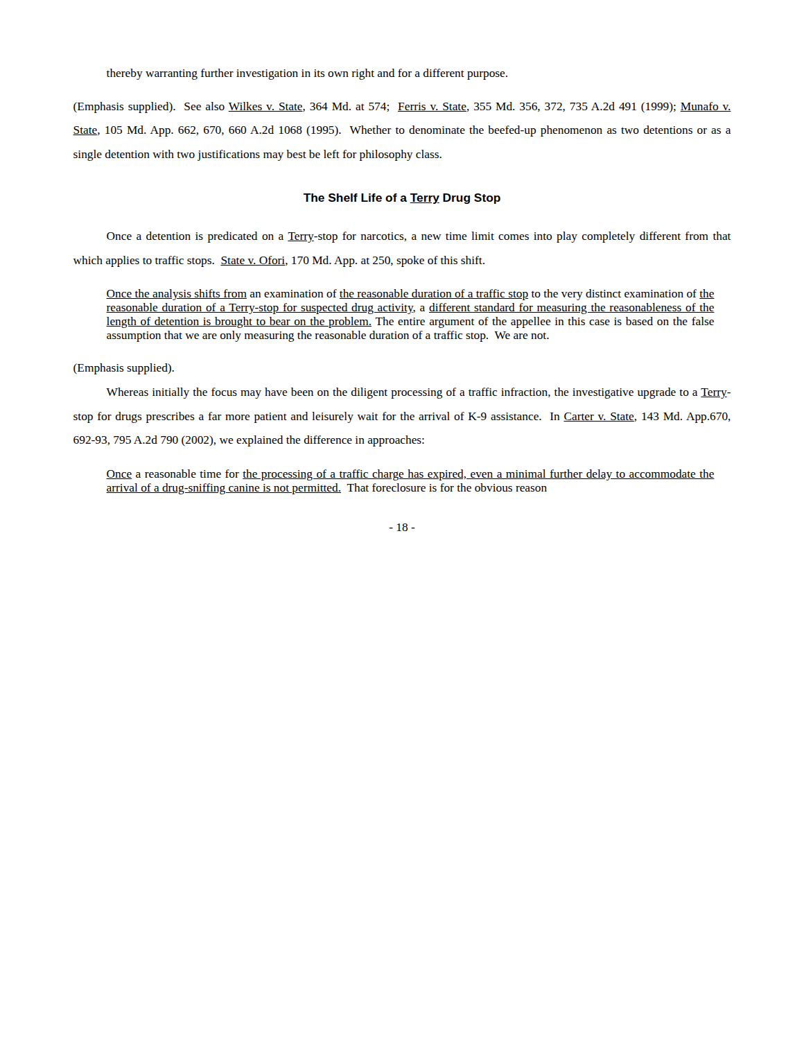thereby warranting further investigation in its own right and for a different purpose.
(Emphasis supplied). See also Wilkes v. State, 364 Md. at 574; Ferris v. State, 355 Md. 356, 372, 735 A.2d 491 (1999); Munafo v. State, 105 Md. App. 662, 670, 660 A.2d 1068 (1995). Whether to denominate the beefed-up phenomenon as two detentions or as a single detention with two justifications may best be left for philosophy class.
The Shelf Life of a Terry Drug Stop
Once a detention is predicated on a Terry-stop for narcotics, a new time limit comes into play completely different from that which applies to traffic stops. State v. Ofori, 170 Md. App. at 250, spoke of this shift.
Once the analysis shifts from an examination of the reasonable duration of a traffic stop to the very distinct examination of the reasonable duration of a Terry-stop for suspected drug activity, a different standard for measuring the reasonableness of the length of detention is brought to bear on the problem. The entire argument of the appellee in this case is based on the false assumption that we are only measuring the reasonable duration of a traffic stop. We are not.
(Emphasis supplied).
Whereas initially the focus may have been on the diligent processing of a traffic infraction, the investigative upgrade to a Terry-stop for drugs prescribes a far more patient and leisurely wait for the arrival of K-9 assistance. In Carter v. State, 143 Md. App.670, 692-93, 795 A.2d 790 (2002), we explained the difference in approaches:
Once a reasonable time for the processing of a traffic charge has expired, even a minimal further delay to accommodate the arrival of a drug-sniffing canine is not permitted. That foreclosure is for the obvious reason
- 18 -